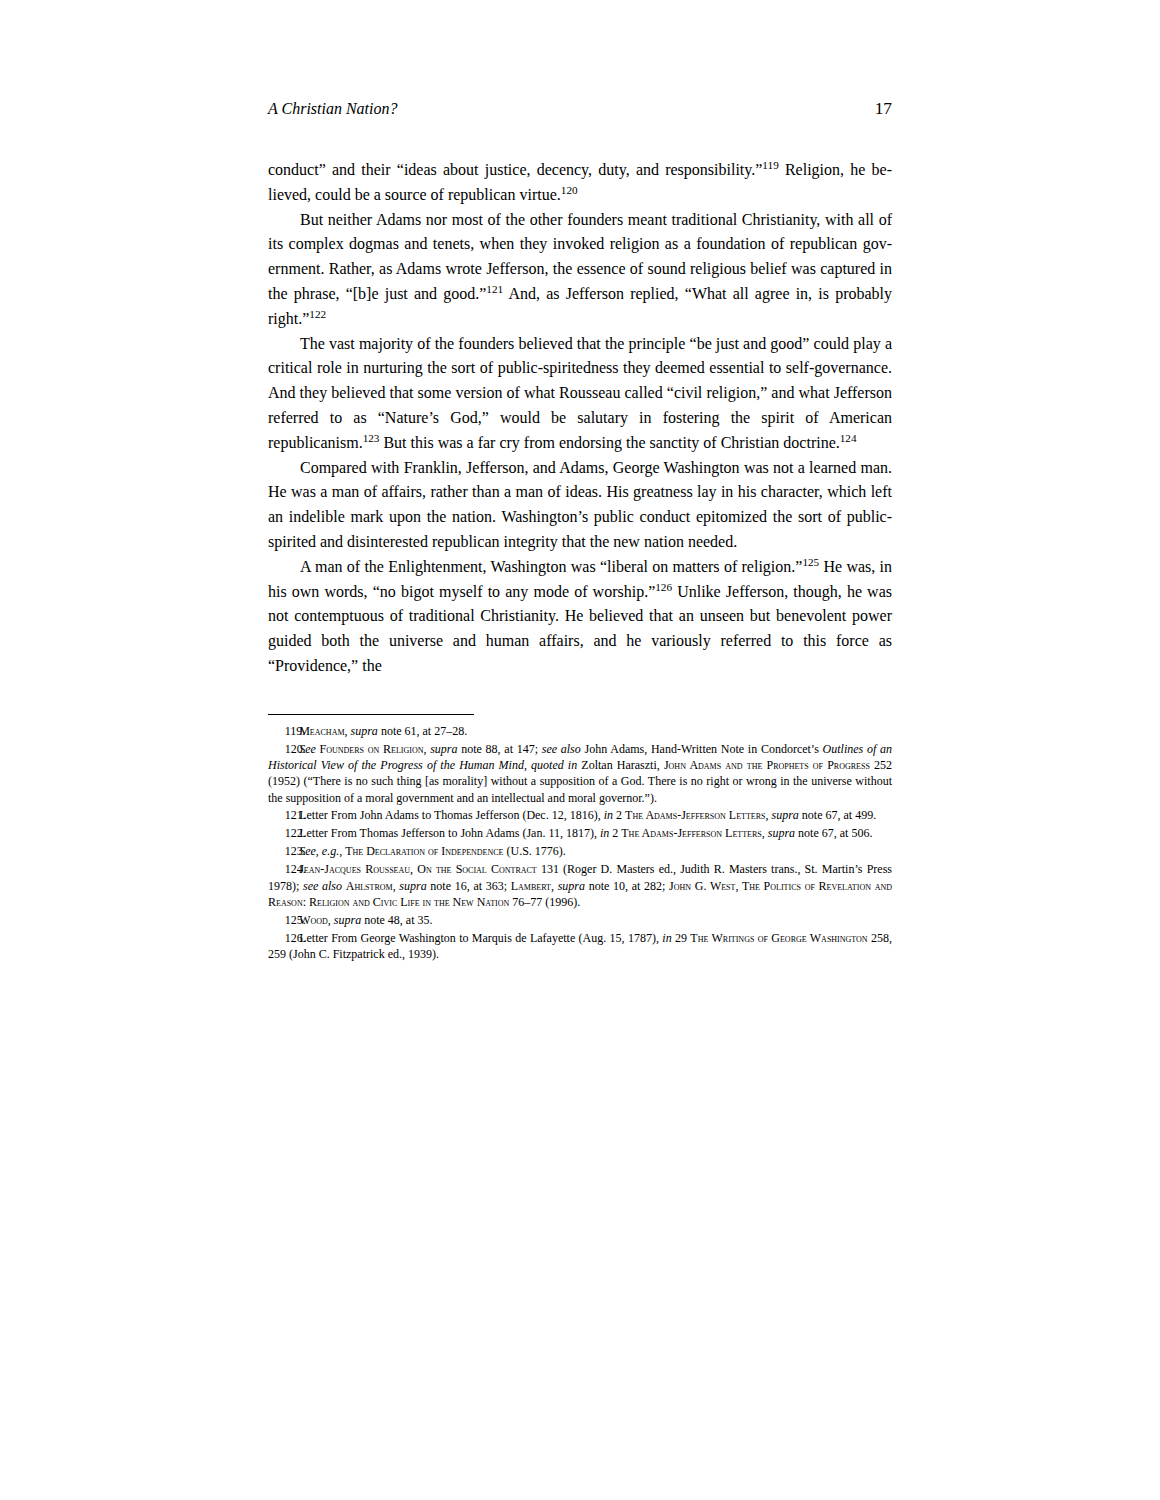A Christian Nation? 17
conduct” and their “ideas about justice, decency, duty, and responsibility.”119 Religion, he believed, could be a source of republican virtue.120
But neither Adams nor most of the other founders meant traditional Christianity, with all of its complex dogmas and tenets, when they invoked religion as a foundation of republican government. Rather, as Adams wrote Jefferson, the essence of sound religious belief was captured in the phrase, “[b]e just and good.”121 And, as Jefferson replied, “What all agree in, is probably right.”122
The vast majority of the founders believed that the principle “be just and good” could play a critical role in nurturing the sort of public-spiritedness they deemed essential to self-governance. And they believed that some version of what Rousseau called “civil religion,” and what Jefferson referred to as “Nature’s God,” would be salutary in fostering the spirit of American republicanism.123 But this was a far cry from endorsing the sanctity of Christian doctrine.124
Compared with Franklin, Jefferson, and Adams, George Washington was not a learned man. He was a man of affairs, rather than a man of ideas. His greatness lay in his character, which left an indelible mark upon the nation. Washington’s public conduct epitomized the sort of public-spirited and disinterested republican integrity that the new nation needed.
A man of the Enlightenment, Washington was “liberal on matters of religion.”125 He was, in his own words, “no bigot myself to any mode of worship.”126 Unlike Jefferson, though, he was not contemptuous of traditional Christianity. He believed that an unseen but benevolent power guided both the universe and human affairs, and he variously referred to this force as “Providence,” the
119. Meacham, supra note 61, at 27–28.
120. See Founders on Religion, supra note 88, at 147; see also John Adams, Hand-Written Note in Condorcet’s Outlines of an Historical View of the Progress of the Human Mind, quoted in Zoltan Haraszti, John Adams and the Prophets of Progress 252 (1952) (“There is no such thing [as morality] without a supposition of a God. There is no right or wrong in the universe without the supposition of a moral government and an intellectual and moral governor.”).
121. Letter From John Adams to Thomas Jefferson (Dec. 12, 1816), in 2 The Adams-Jefferson Letters, supra note 67, at 499.
122. Letter From Thomas Jefferson to John Adams (Jan. 11, 1817), in 2 The Adams-Jefferson Letters, supra note 67, at 506.
123. See, e.g., The Declaration of Independence (U.S. 1776).
124. Jean-Jacques Rousseau, On the Social Contract 131 (Roger D. Masters ed., Judith R. Masters trans., St. Martin’s Press 1978); see also Ahlstrom, supra note 16, at 363; Lambert, supra note 10, at 282; John G. West, The Politics of Revelation and Reason: Religion and Civic Life in the New Nation 76–77 (1996).
125. Wood, supra note 48, at 35.
126. Letter From George Washington to Marquis de Lafayette (Aug. 15, 1787), in 29 The Writings of George Washington 258, 259 (John C. Fitzpatrick ed., 1939).